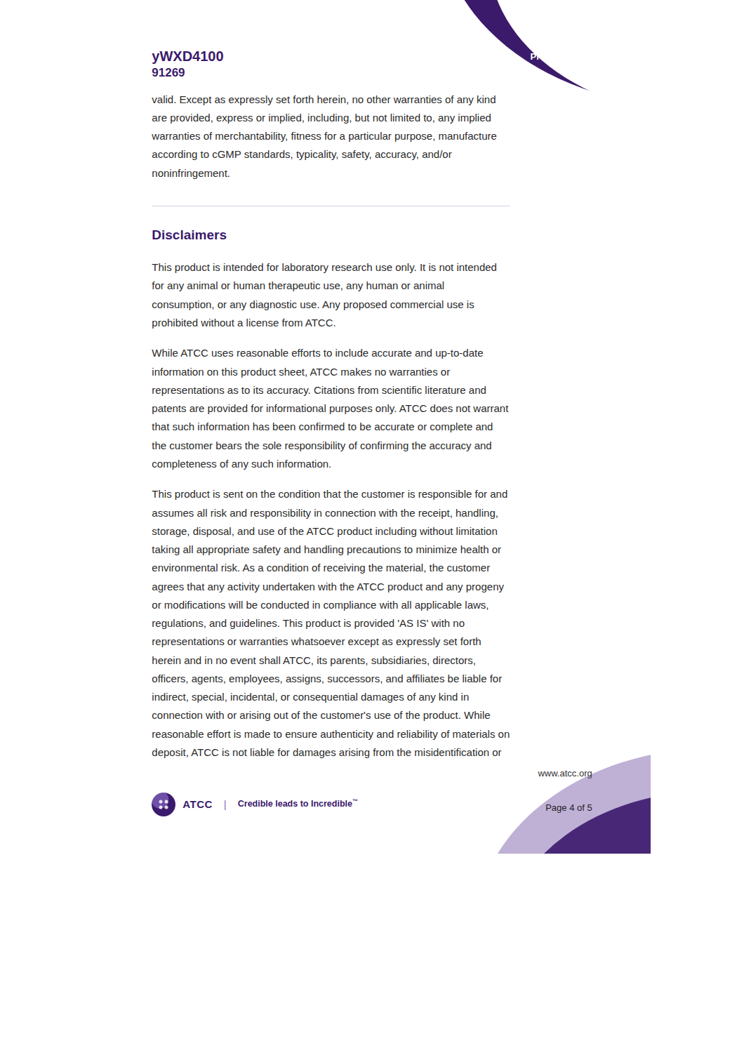yWXD4100 91269
Product Sheet
valid. Except as expressly set forth herein, no other warranties of any kind are provided, express or implied, including, but not limited to, any implied warranties of merchantability, fitness for a particular purpose, manufacture according to cGMP standards, typicality, safety, accuracy, and/or noninfringement.
Disclaimers
This product is intended for laboratory research use only. It is not intended for any animal or human therapeutic use, any human or animal consumption, or any diagnostic use. Any proposed commercial use is prohibited without a license from ATCC.
While ATCC uses reasonable efforts to include accurate and up-to-date information on this product sheet, ATCC makes no warranties or representations as to its accuracy. Citations from scientific literature and patents are provided for informational purposes only. ATCC does not warrant that such information has been confirmed to be accurate or complete and the customer bears the sole responsibility of confirming the accuracy and completeness of any such information.
This product is sent on the condition that the customer is responsible for and assumes all risk and responsibility in connection with the receipt, handling, storage, disposal, and use of the ATCC product including without limitation taking all appropriate safety and handling precautions to minimize health or environmental risk. As a condition of receiving the material, the customer agrees that any activity undertaken with the ATCC product and any progeny or modifications will be conducted in compliance with all applicable laws, regulations, and guidelines. This product is provided 'AS IS' with no representations or warranties whatsoever except as expressly set forth herein and in no event shall ATCC, its parents, subsidiaries, directors, officers, agents, employees, assigns, successors, and affiliates be liable for indirect, special, incidental, or consequential damages of any kind in connection with or arising out of the customer's use of the product. While reasonable effort is made to ensure authenticity and reliability of materials on deposit, ATCC is not liable for damages arising from the misidentification or
ATCC | Credible leads to Incredible™
www.atcc.org Page 4 of 5